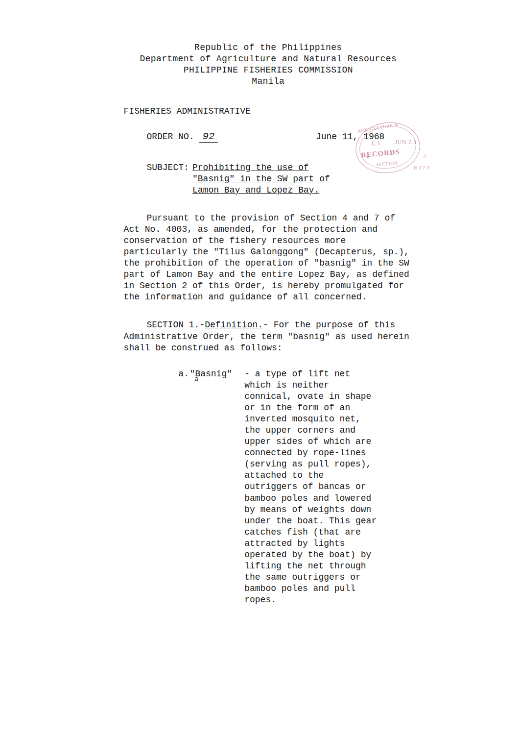Republic of the Philippines
Department of Agriculture and Natural Resources
PHILIPPINE FISHERIES COMMISSION
Manila
FISHERIES ADMINISTRATIVE
ORDER NO. 92 June 11, 1968
SUBJECT: Prohibiting the use of "Basnig" in the SW part of Lamon Bay and Lopez Bay.
Pursuant to the provision of Section 4 and 7 of Act No. 4003, as amended, for the protection and conservation of the fishery resources more particularly the "Tilus Galonggong" (Decapterus, sp.), the prohibition of the operation of "basnig" in the SW part of Lamon Bay and the entire Lopez Bay, as defined in Section 2 of this Order, is hereby promulgated for the information and guidance of all concerned.
SECTION 1.-Definition.- For the purpose of this Administrative Order, the term "basnig" as used herein shall be construed as follows:
a."Basnig"a- a type of lift net which is neither connical, ovate in shape or in the form of an inverted mosquito net, the upper corners and upper sides of which are connected by rope-lines (serving as pull ropes), attached to the outriggers of bancas or bamboo poles and lowered by means of weights down under the boat. This gear catches fish (that are attracted by lights operated by the boat) by lifting the net through the same outriggers or bamboo poles and pull ropes.
AGRICULTURE &
C I
RECORDS
SECTION
JUN 2 3
★
R 4 7
o
n